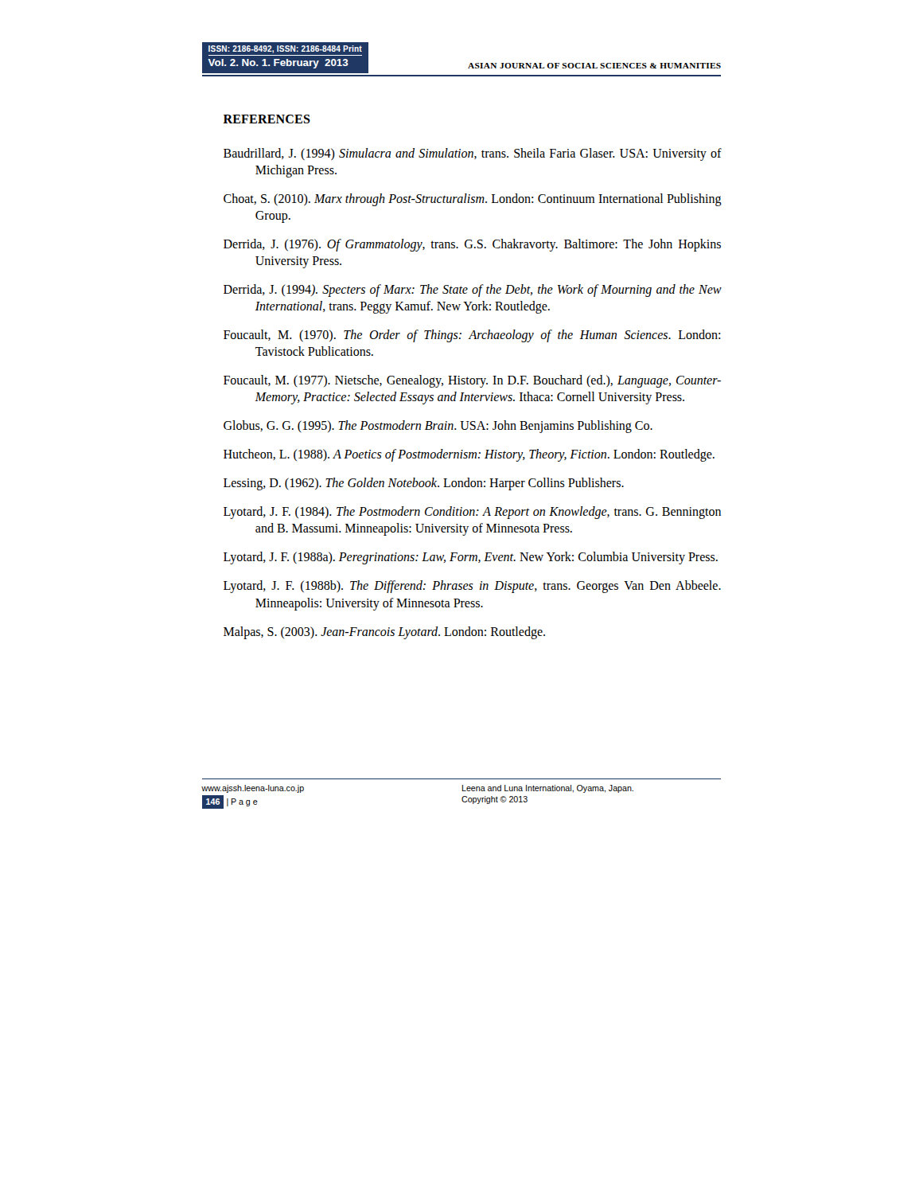ISSN: 2186-8492, ISSN: 2186-8484 Print Vol. 2. No. 1. February 2013 ASIAN JOURNAL OF SOCIAL SCIENCES & HUMANITIES
REFERENCES
Baudrillard, J. (1994) Simulacra and Simulation, trans. Sheila Faria Glaser. USA: University of Michigan Press.
Choat, S. (2010). Marx through Post-Structuralism. London: Continuum International Publishing Group.
Derrida, J. (1976). Of Grammatology, trans. G.S. Chakravorty. Baltimore: The John Hopkins University Press.
Derrida, J. (1994). Specters of Marx: The State of the Debt, the Work of Mourning and the New International, trans. Peggy Kamuf. New York: Routledge.
Foucault, M. (1970). The Order of Things: Archaeology of the Human Sciences. London: Tavistock Publications.
Foucault, M. (1977). Nietsche, Genealogy, History. In D.F. Bouchard (ed.), Language, Counter-Memory, Practice: Selected Essays and Interviews. Ithaca: Cornell University Press.
Globus, G. G. (1995). The Postmodern Brain. USA: John Benjamins Publishing Co.
Hutcheon, L. (1988). A Poetics of Postmodernism: History, Theory, Fiction. London: Routledge.
Lessing, D. (1962). The Golden Notebook. London: Harper Collins Publishers.
Lyotard, J. F. (1984). The Postmodern Condition: A Report on Knowledge, trans. G. Bennington and B. Massumi. Minneapolis: University of Minnesota Press.
Lyotard, J. F. (1988a). Peregrinations: Law, Form, Event. New York: Columbia University Press.
Lyotard, J. F. (1988b). The Differend: Phrases in Dispute, trans. Georges Van Den Abbeele. Minneapolis: University of Minnesota Press.
Malpas, S. (2003). Jean-Francois Lyotard. London: Routledge.
www.ajssh.leena-luna.co.jp 146| P a g e
Leena and Luna International, Oyama, Japan.
Copyright © 2013